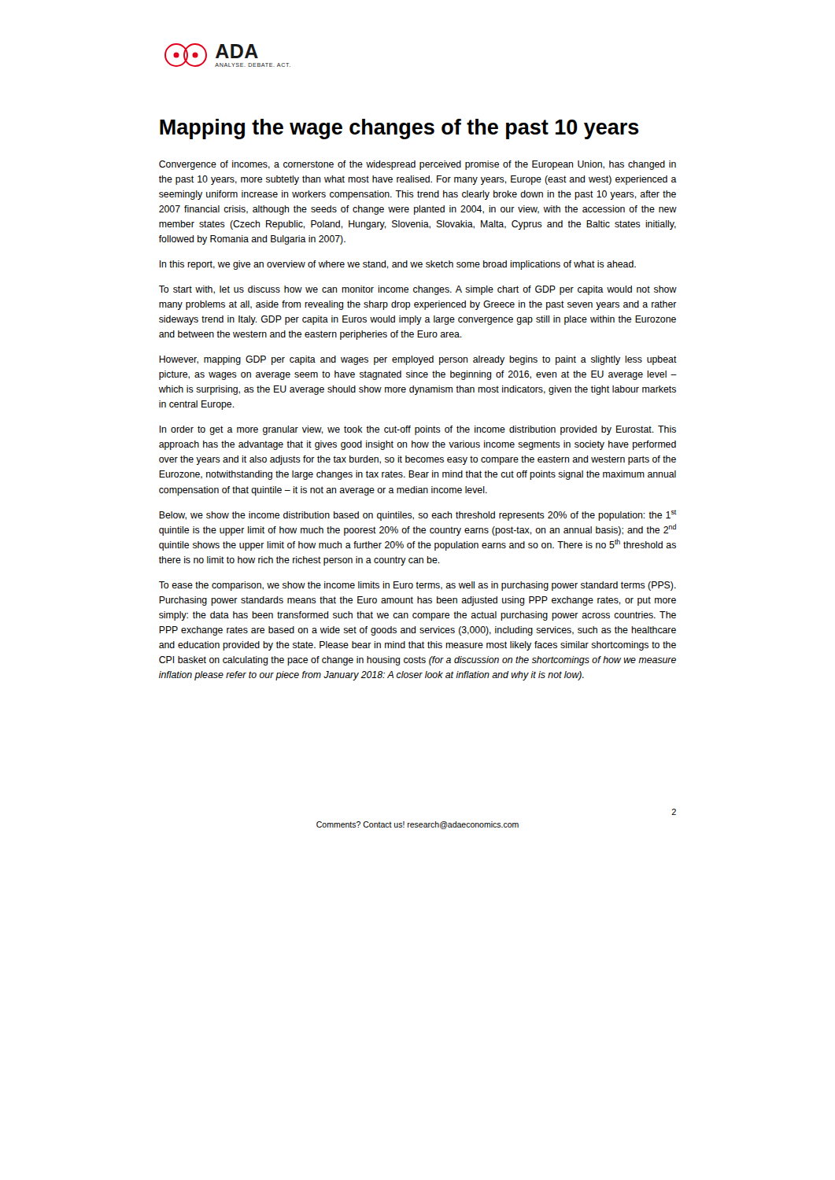ADA
ANALYSE. DEBATE. ACT.
Mapping the wage changes of the past 10 years
Convergence of incomes, a cornerstone of the widespread perceived promise of the European Union, has changed in the past 10 years, more subtetly than what most have realised. For many years, Europe (east and west) experienced a seemingly uniform increase in workers compensation. This trend has clearly broke down in the past 10 years, after the 2007 financial crisis, although the seeds of change were planted in 2004, in our view, with the accession of the new member states (Czech Republic, Poland, Hungary, Slovenia, Slovakia, Malta, Cyprus and the Baltic states initially, followed by Romania and Bulgaria in 2007).
In this report, we give an overview of where we stand, and we sketch some broad implications of what is ahead.
To start with, let us discuss how we can monitor income changes. A simple chart of GDP per capita would not show many problems at all, aside from revealing the sharp drop experienced by Greece in the past seven years and a rather sideways trend in Italy. GDP per capita in Euros would imply a large convergence gap still in place within the Eurozone and between the western and the eastern peripheries of the Euro area.
However, mapping GDP per capita and wages per employed person already begins to paint a slightly less upbeat picture, as wages on average seem to have stagnated since the beginning of 2016, even at the EU average level – which is surprising, as the EU average should show more dynamism than most indicators, given the tight labour markets in central Europe.
In order to get a more granular view, we took the cut-off points of the income distribution provided by Eurostat. This approach has the advantage that it gives good insight on how the various income segments in society have performed over the years and it also adjusts for the tax burden, so it becomes easy to compare the eastern and western parts of the Eurozone, notwithstanding the large changes in tax rates. Bear in mind that the cut off points signal the maximum annual compensation of that quintile – it is not an average or a median income level.
Below, we show the income distribution based on quintiles, so each threshold represents 20% of the population: the 1st quintile is the upper limit of how much the poorest 20% of the country earns (post-tax, on an annual basis); and the 2nd quintile shows the upper limit of how much a further 20% of the population earns and so on. There is no 5th threshold as there is no limit to how rich the richest person in a country can be.
To ease the comparison, we show the income limits in Euro terms, as well as in purchasing power standard terms (PPS). Purchasing power standards means that the Euro amount has been adjusted using PPP exchange rates, or put more simply: the data has been transformed such that we can compare the actual purchasing power across countries. The PPP exchange rates are based on a wide set of goods and services (3,000), including services, such as the healthcare and education provided by the state. Please bear in mind that this measure most likely faces similar shortcomings to the CPI basket on calculating the pace of change in housing costs (for a discussion on the shortcomings of how we measure inflation please refer to our piece from January 2018: A closer look at inflation and why it is not low).
2
Comments? Contact us! research@adaeconomics.com